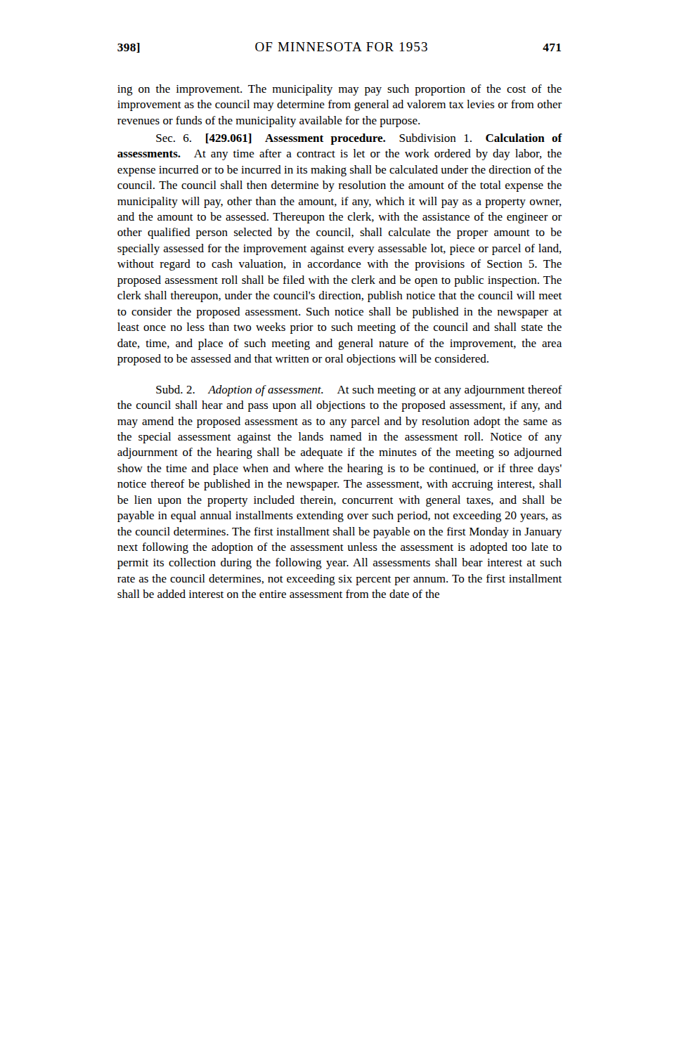398] OF MINNESOTA FOR 1953 471
ing on the improvement. The municipality may pay such proportion of the cost of the improvement as the council may determine from general ad valorem tax levies or from other revenues or funds of the municipality available for the purpose.
Sec. 6. [429.061] Assessment procedure. Subdivision 1. Calculation of assessments. At any time after a contract is let or the work ordered by day labor, the expense incurred or to be incurred in its making shall be calculated under the direction of the council. The council shall then determine by resolution the amount of the total expense the municipality will pay, other than the amount, if any, which it will pay as a property owner, and the amount to be assessed. Thereupon the clerk, with the assistance of the engineer or other qualified person selected by the council, shall calculate the proper amount to be specially assessed for the improvement against every assessable lot, piece or parcel of land, without regard to cash valuation, in accordance with the provisions of Section 5. The proposed assessment roll shall be filed with the clerk and be open to public inspection. The clerk shall thereupon, under the council's direction, publish notice that the council will meet to consider the proposed assessment. Such notice shall be published in the newspaper at least once no less than two weeks prior to such meeting of the council and shall state the date, time, and place of such meeting and general nature of the improvement, the area proposed to be assessed and that written or oral objections will be considered.
Subd. 2. Adoption of assessment. At such meeting or at any adjournment thereof the council shall hear and pass upon all objections to the proposed assessment, if any, and may amend the proposed assessment as to any parcel and by resolution adopt the same as the special assessment against the lands named in the assessment roll. Notice of any adjournment of the hearing shall be adequate if the minutes of the meeting so adjourned show the time and place when and where the hearing is to be continued, or if three days' notice thereof be published in the newspaper. The assessment, with accruing interest, shall be lien upon the property included therein, concurrent with general taxes, and shall be payable in equal annual installments extending over such period, not exceeding 20 years, as the council determines. The first installment shall be payable on the first Monday in January next following the adoption of the assessment unless the assessment is adopted too late to permit its collection during the following year. All assessments shall bear interest at such rate as the council determines, not exceeding six percent per annum. To the first installment shall be added interest on the entire assessment from the date of the